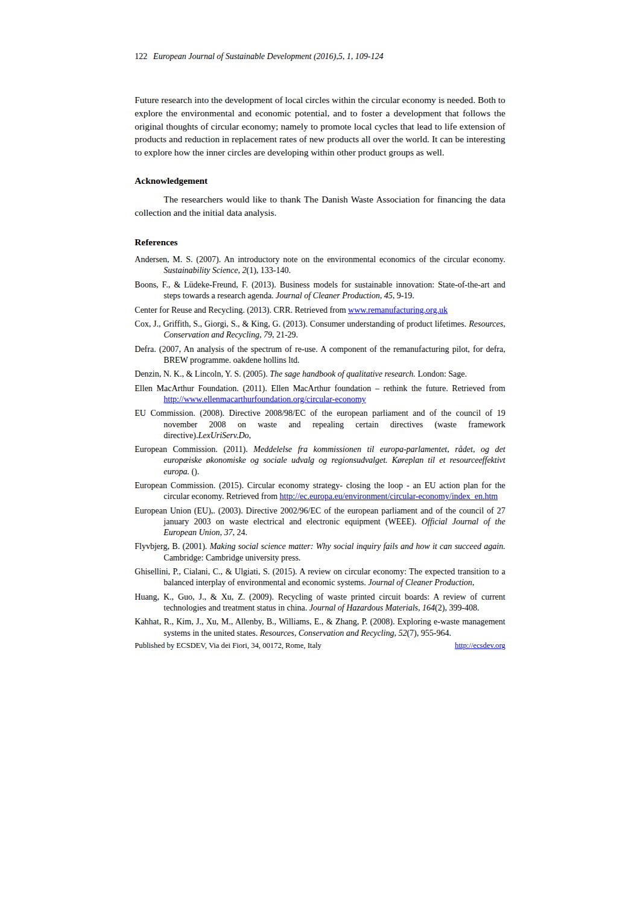122 European Journal of Sustainable Development (2016),5, 1, 109-124
Future research into the development of local circles within the circular economy is needed. Both to explore the environmental and economic potential, and to foster a development that follows the original thoughts of circular economy; namely to promote local cycles that lead to life extension of products and reduction in replacement rates of new products all over the world. It can be interesting to explore how the inner circles are developing within other product groups as well.
Acknowledgement
The researchers would like to thank The Danish Waste Association for financing the data collection and the initial data analysis.
References
Andersen, M. S. (2007). An introductory note on the environmental economics of the circular economy. Sustainability Science, 2(1), 133-140.
Boons, F., & Lüdeke-Freund, F. (2013). Business models for sustainable innovation: State-of-the-art and steps towards a research agenda. Journal of Cleaner Production, 45, 9-19.
Center for Reuse and Recycling. (2013). CRR. Retrieved from www.remanufacturing.org.uk
Cox, J., Griffith, S., Giorgi, S., & King, G. (2013). Consumer understanding of product lifetimes. Resources, Conservation and Recycling, 79, 21-29.
Defra. (2007, An analysis of the spectrum of re-use. A component of the remanufacturing pilot, for defra, BREW programme. oakdene hollins ltd.
Denzin, N. K., & Lincoln, Y. S. (2005). The sage handbook of qualitative research. London: Sage.
Ellen MacArthur Foundation. (2011). Ellen MacArthur foundation – rethink the future. Retrieved from http://www.ellenmacarthurfoundation.org/circular-economy
EU Commission. (2008). Directive 2008/98/EC of the european parliament and of the council of 19 november 2008 on waste and repealing certain directives (waste framework directive).LexUriServ.Do,
European Commission. (2011). Meddelelse fra kommissionen til europa-parlamentet, rådet, og det europæiske økonomiske og sociale udvalg og regionsudvalget. Køreplan til et resourceeffektivt europa. ().
European Commission. (2015). Circular economy strategy- closing the loop - an EU action plan for the circular economy. Retrieved from http://ec.europa.eu/environment/circular-economy/index_en.htm
European Union (EU),. (2003). Directive 2002/96/EC of the european parliament and of the council of 27 january 2003 on waste electrical and electronic equipment (WEEE). Official Journal of the European Union, 37, 24.
Flyvbjerg, B. (2001). Making social science matter: Why social inquiry fails and how it can succeed again. Cambridge: Cambridge university press.
Ghisellini, P., Cialani, C., & Ulgiati, S. (2015). A review on circular economy: The expected transition to a balanced interplay of environmental and economic systems. Journal of Cleaner Production,
Huang, K., Guo, J., & Xu, Z. (2009). Recycling of waste printed circuit boards: A review of current technologies and treatment status in china. Journal of Hazardous Materials, 164(2), 399-408.
Kahhat, R., Kim, J., Xu, M., Allenby, B., Williams, E., & Zhang, P. (2008). Exploring e-waste management systems in the united states. Resources, Conservation and Recycling, 52(7), 955-964.
Published by ECSDEV, Via dei Fiori, 34, 00172, Rome, Italy http://ecsdev.org